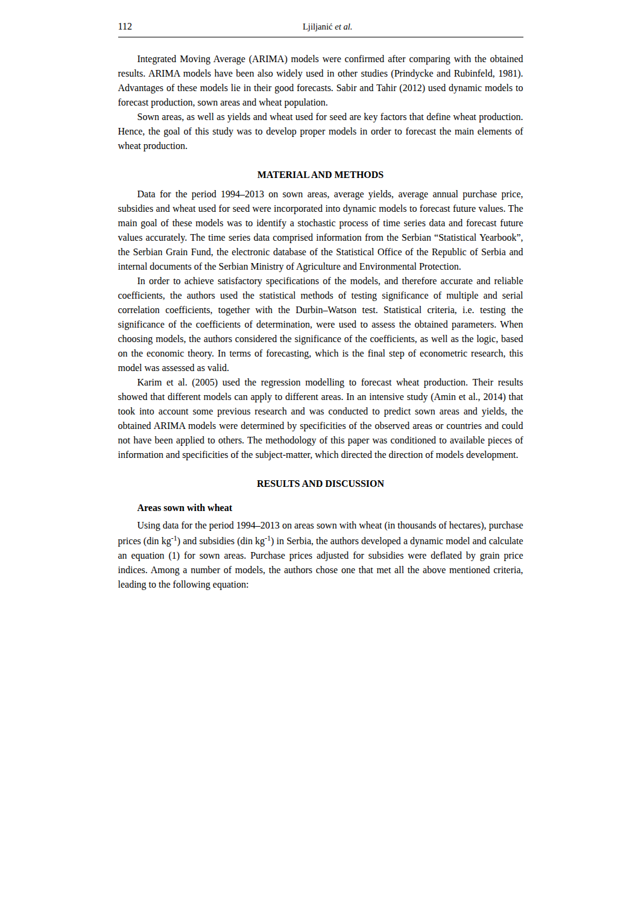112 Ljiljanić et al.
Integrated Moving Average (ARIMA) models were confirmed after comparing with the obtained results. ARIMA models have been also widely used in other studies (Prindycke and Rubinfeld, 1981). Advantages of these models lie in their good forecasts. Sabir and Tahir (2012) used dynamic models to forecast production, sown areas and wheat population.
Sown areas, as well as yields and wheat used for seed are key factors that define wheat production. Hence, the goal of this study was to develop proper models in order to forecast the main elements of wheat production.
Material and Methods
Data for the period 1994–2013 on sown areas, average yields, average annual purchase price, subsidies and wheat used for seed were incorporated into dynamic models to forecast future values. The main goal of these models was to identify a stochastic process of time series data and forecast future values accurately. The time series data comprised information from the Serbian “Statistical Yearbook”, the Serbian Grain Fund, the electronic database of the Statistical Office of the Republic of Serbia and internal documents of the Serbian Ministry of Agriculture and Environmental Protection.
In order to achieve satisfactory specifications of the models, and therefore accurate and reliable coefficients, the authors used the statistical methods of testing significance of multiple and serial correlation coefficients, together with the Durbin–Watson test. Statistical criteria, i.e. testing the significance of the coefficients of determination, were used to assess the obtained parameters. When choosing models, the authors considered the significance of the coefficients, as well as the logic, based on the economic theory. In terms of forecasting, which is the final step of econometric research, this model was assessed as valid.
Karim et al. (2005) used the regression modelling to forecast wheat production. Their results showed that different models can apply to different areas. In an intensive study (Amin et al., 2014) that took into account some previous research and was conducted to predict sown areas and yields, the obtained ARIMA models were determined by specificities of the observed areas or countries and could not have been applied to others. The methodology of this paper was conditioned to available pieces of information and specificities of the subject-matter, which directed the direction of models development.
Results and Discussion
Areas sown with wheat
Using data for the period 1994–2013 on areas sown with wheat (in thousands of hectares), purchase prices (din kg-1) and subsidies (din kg-1) in Serbia, the authors developed a dynamic model and calculate an equation (1) for sown areas. Purchase prices adjusted for subsidies were deflated by grain price indices. Among a number of models, the authors chose one that met all the above mentioned criteria, leading to the following equation: